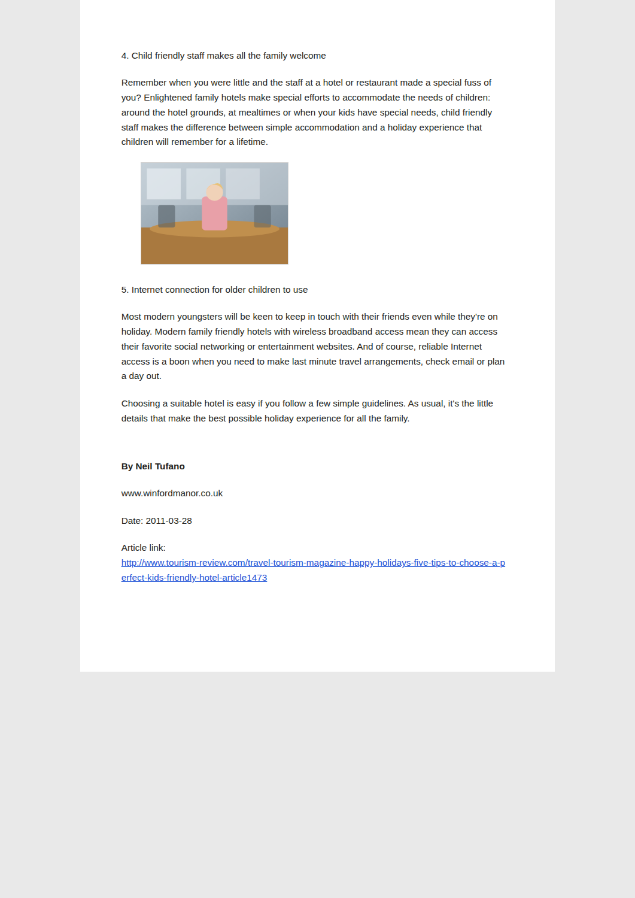4. Child friendly staff makes all the family welcome
Remember when you were little and the staff at a hotel or restaurant made a special fuss of you? Enlightened family hotels make special efforts to accommodate the needs of children: around the hotel grounds, at mealtimes or when your kids have special needs, child friendly staff makes the difference between simple accommodation and a holiday experience that children will remember for a lifetime.
5. Internet connection for older children to use
Most modern youngsters will be keen to keep in touch with their friends even while they're on holiday. Modern family friendly hotels with wireless broadband access mean they can access their favorite social networking or entertainment websites. And of course, reliable Internet access is a boon when you need to make last minute travel arrangements, check email or plan a day out.
Choosing a suitable hotel is easy if you follow a few simple guidelines. As usual, it's the little details that make the best possible holiday experience for all the family.
By Neil Tufano
www.winfordmanor.co.uk
Date: 2011-03-28
Article link:
http://www.tourism-review.com/travel-tourism-magazine-happy-holidays-five-tips-to-choose-a-perfect-kids-friendly-hotel-article1473